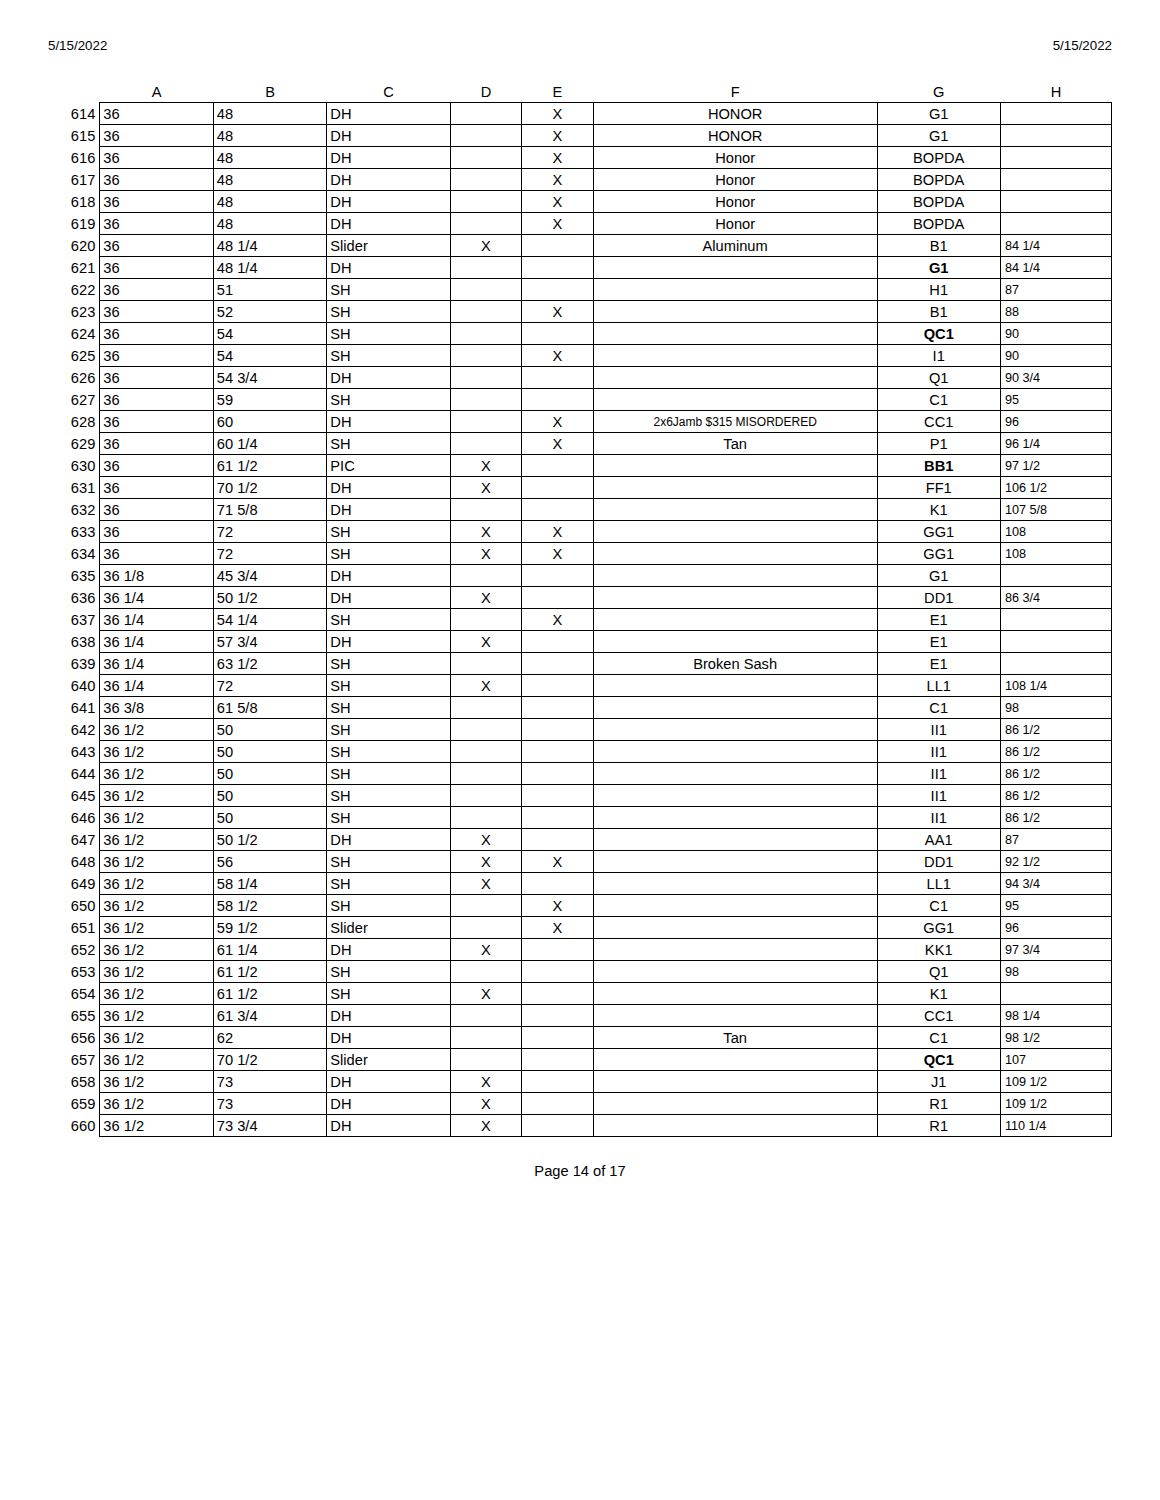5/15/2022 5/15/2022
| | A | B | C | D | E | F | G | H |
| --- | --- | --- | --- | --- | --- | --- | --- | --- |
| 614 | 36 | 48 | DH | | X | HONOR | G1 | |
| 615 | 36 | 48 | DH | | X | HONOR | G1 | |
| 616 | 36 | 48 | DH | | X | Honor | BOPDA | |
| 617 | 36 | 48 | DH | | X | Honor | BOPDA | |
| 618 | 36 | 48 | DH | | X | Honor | BOPDA | |
| 619 | 36 | 48 | DH | | X | Honor | BOPDA | |
| 620 | 36 | 48 1/4 | Slider | X | | Aluminum | B1 | 84 1/4 |
| 621 | 36 | 48 1/4 | DH | | | | G1 | 84 1/4 |
| 622 | 36 | 51 | SH | | | | H1 | 87 |
| 623 | 36 | 52 | SH | | X | | B1 | 88 |
| 624 | 36 | 54 | SH | | | | QC1 | 90 |
| 625 | 36 | 54 | SH | | X | | I1 | 90 |
| 626 | 36 | 54 3/4 | DH | | | | Q1 | 90 3/4 |
| 627 | 36 | 59 | SH | | | | C1 | 95 |
| 628 | 36 | 60 | DH | | X | 2x6Jamb $315 MISORDERED | CC1 | 96 |
| 629 | 36 | 60 1/4 | SH | | X | Tan | P1 | 96 1/4 |
| 630 | 36 | 61 1/2 | PIC | X | | | BB1 | 97 1/2 |
| 631 | 36 | 70 1/2 | DH | X | | | FF1 | 106 1/2 |
| 632 | 36 | 71 5/8 | DH | | | | K1 | 107 5/8 |
| 633 | 36 | 72 | SH | X | X | | GG1 | 108 |
| 634 | 36 | 72 | SH | X | X | | GG1 | 108 |
| 635 | 36 1/8 | 45 3/4 | DH | | | | G1 | |
| 636 | 36 1/4 | 50 1/2 | DH | X | | | DD1 | 86 3/4 |
| 637 | 36 1/4 | 54 1/4 | SH | | X | | E1 | |
| 638 | 36 1/4 | 57 3/4 | DH | X | | | E1 | |
| 639 | 36 1/4 | 63 1/2 | SH | | | Broken Sash | E1 | |
| 640 | 36 1/4 | 72 | SH | X | | | LL1 | 108 1/4 |
| 641 | 36 3/8 | 61 5/8 | SH | | | | C1 | 98 |
| 642 | 36 1/2 | 50 | SH | | | | II1 | 86 1/2 |
| 643 | 36 1/2 | 50 | SH | | | | II1 | 86 1/2 |
| 644 | 36 1/2 | 50 | SH | | | | II1 | 86 1/2 |
| 645 | 36 1/2 | 50 | SH | | | | II1 | 86 1/2 |
| 646 | 36 1/2 | 50 | SH | | | | II1 | 86 1/2 |
| 647 | 36 1/2 | 50 1/2 | DH | X | | | AA1 | 87 |
| 648 | 36 1/2 | 56 | SH | X | X | | DD1 | 92 1/2 |
| 649 | 36 1/2 | 58 1/4 | SH | X | | | LL1 | 94 3/4 |
| 650 | 36 1/2 | 58 1/2 | SH | | X | | C1 | 95 |
| 651 | 36 1/2 | 59 1/2 | Slider | | X | | GG1 | 96 |
| 652 | 36 1/2 | 61 1/4 | DH | X | | | KK1 | 97 3/4 |
| 653 | 36 1/2 | 61 1/2 | SH | | | | Q1 | 98 |
| 654 | 36 1/2 | 61 1/2 | SH | X | | | K1 | |
| 655 | 36 1/2 | 61 3/4 | DH | | | | CC1 | 98 1/4 |
| 656 | 36 1/2 | 62 | DH | | | Tan | C1 | 98 1/2 |
| 657 | 36 1/2 | 70 1/2 | Slider | | | | QC1 | 107 |
| 658 | 36 1/2 | 73 | DH | X | | | J1 | 109 1/2 |
| 659 | 36 1/2 | 73 | DH | X | | | R1 | 109 1/2 |
| 660 | 36 1/2 | 73 3/4 | DH | X | | | R1 | 110 1/4 |
Page 14 of 17